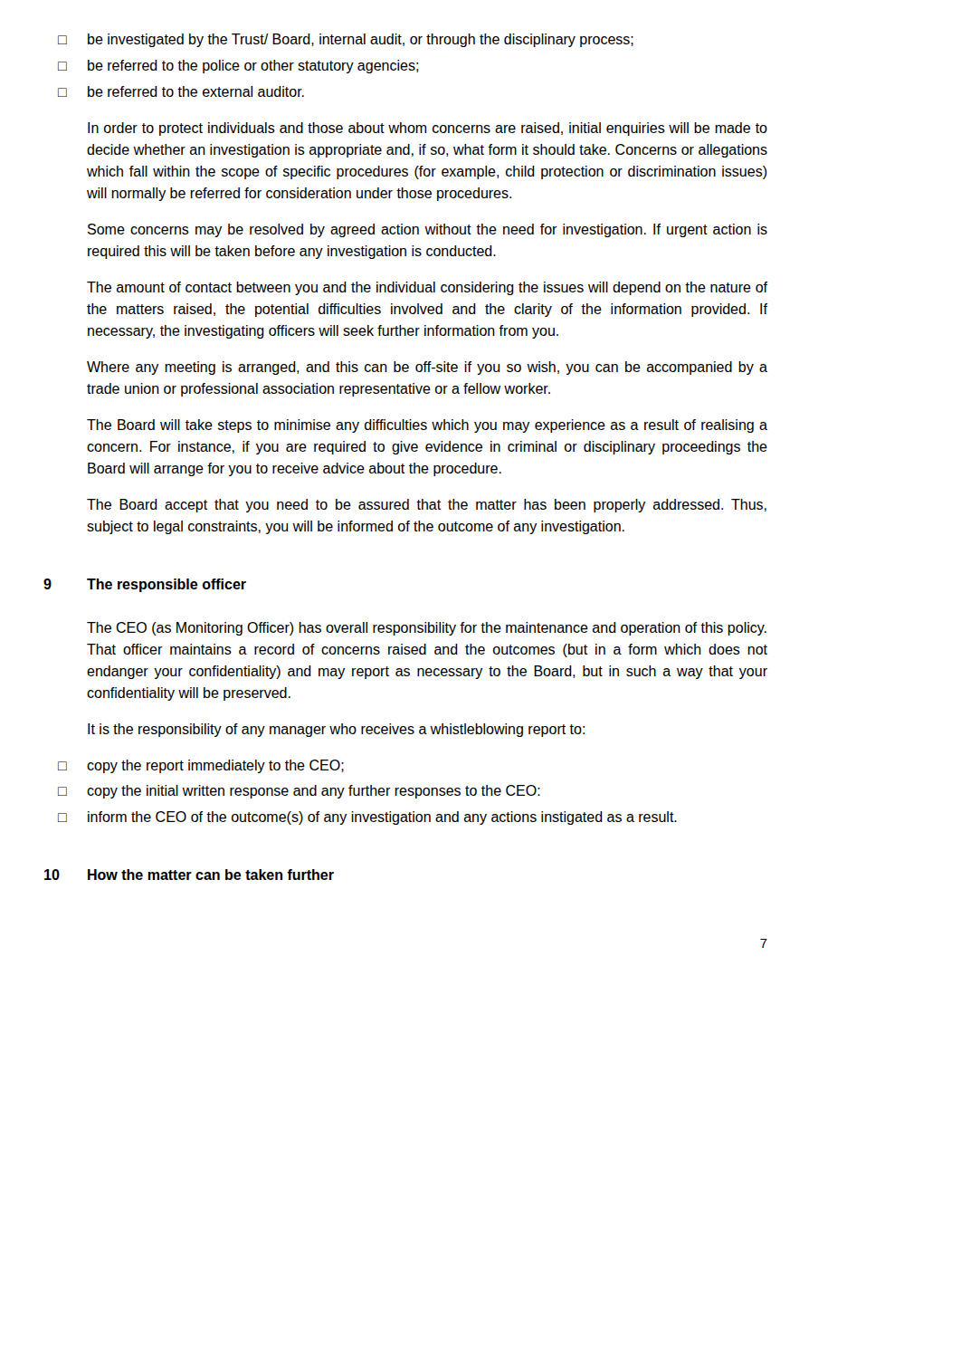be investigated by the Trust/ Board, internal audit, or through the disciplinary process;
be referred to the police or other statutory agencies;
be referred to the external auditor.
In order to protect individuals and those about whom concerns are raised, initial enquiries will be made to decide whether an investigation is appropriate and, if so, what form it should take. Concerns or allegations which fall within the scope of specific procedures (for example, child protection or discrimination issues) will normally be referred for consideration under those procedures.
Some concerns may be resolved by agreed action without the need for investigation. If urgent action is required this will be taken before any investigation is conducted.
The amount of contact between you and the individual considering the issues will depend on the nature of the matters raised, the potential difficulties involved and the clarity of the information provided. If necessary, the investigating officers will seek further information from you.
Where any meeting is arranged, and this can be off-site if you so wish, you can be accompanied by a trade union or professional association representative or a fellow worker.
The Board will take steps to minimise any difficulties which you may experience as a result of realising a concern. For instance, if you are required to give evidence in criminal or disciplinary proceedings the Board will arrange for you to receive advice about the procedure.
The Board accept that you need to be assured that the matter has been properly addressed. Thus, subject to legal constraints, you will be informed of the outcome of any investigation.
9
The responsible officer
The CEO (as Monitoring Officer) has overall responsibility for the maintenance and operation of this policy. That officer maintains a record of concerns raised and the outcomes (but in a form which does not endanger your confidentiality) and may report as necessary to the Board, but in such a way that your confidentiality will be preserved.
It is the responsibility of any manager who receives a whistleblowing report to:
copy the report immediately to the CEO;
copy the initial written response and any further responses to the CEO:
inform the CEO of the outcome(s) of any investigation and any actions instigated as a result.
10
How the matter can be taken further
7